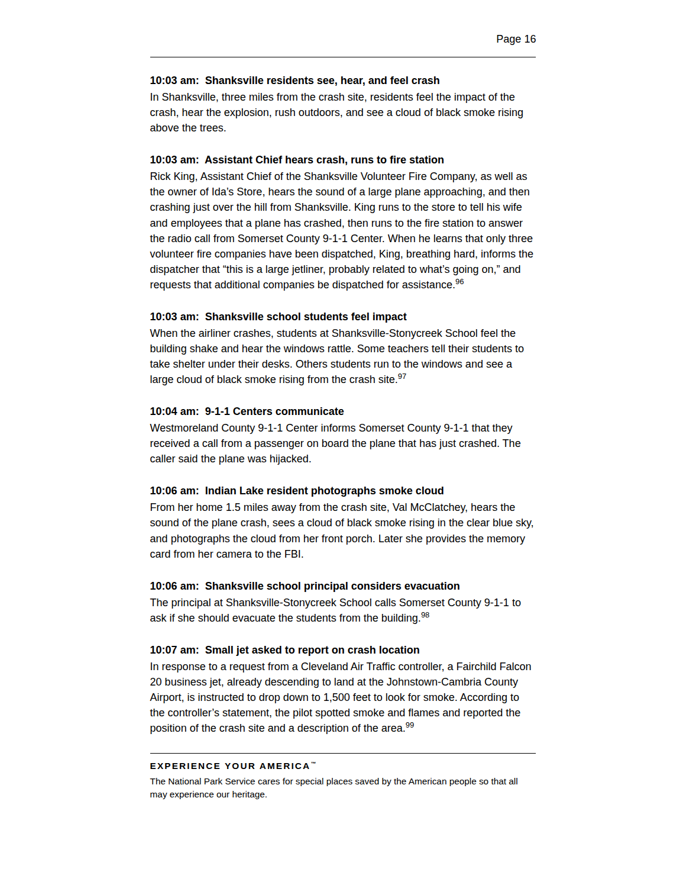Page 16
10:03 am: Shanksville residents see, hear, and feel crash
In Shanksville, three miles from the crash site, residents feel the impact of the crash, hear the explosion, rush outdoors, and see a cloud of black smoke rising above the trees.
10:03 am: Assistant Chief hears crash, runs to fire station
Rick King, Assistant Chief of the Shanksville Volunteer Fire Company, as well as the owner of Ida’s Store, hears the sound of a large plane approaching, and then crashing just over the hill from Shanksville. King runs to the store to tell his wife and employees that a plane has crashed, then runs to the fire station to answer the radio call from Somerset County 9-1-1 Center. When he learns that only three volunteer fire companies have been dispatched, King, breathing hard, informs the dispatcher that “this is a large jetliner, probably related to what’s going on,” and requests that additional companies be dispatched for assistance.96
10:03 am: Shanksville school students feel impact
When the airliner crashes, students at Shanksville-Stonycreek School feel the building shake and hear the windows rattle. Some teachers tell their students to take shelter under their desks. Others students run to the windows and see a large cloud of black smoke rising from the crash site.97
10:04 am: 9-1-1 Centers communicate
Westmoreland County 9-1-1 Center informs Somerset County 9-1-1 that they received a call from a passenger on board the plane that has just crashed. The caller said the plane was hijacked.
10:06 am: Indian Lake resident photographs smoke cloud
From her home 1.5 miles away from the crash site, Val McClatchey, hears the sound of the plane crash, sees a cloud of black smoke rising in the clear blue sky, and photographs the cloud from her front porch. Later she provides the memory card from her camera to the FBI.
10:06 am: Shanksville school principal considers evacuation
The principal at Shanksville-Stonycreek School calls Somerset County 9-1-1 to ask if she should evacuate the students from the building.98
10:07 am: Small jet asked to report on crash location
In response to a request from a Cleveland Air Traffic controller, a Fairchild Falcon 20 business jet, already descending to land at the Johnstown-Cambria County Airport, is instructed to drop down to 1,500 feet to look for smoke. According to the controller’s statement, the pilot spotted smoke and flames and reported the position of the crash site and a description of the area.99
EXPERIENCE YOUR AMERICA™
The National Park Service cares for special places saved by the American people so that all may experience our heritage.